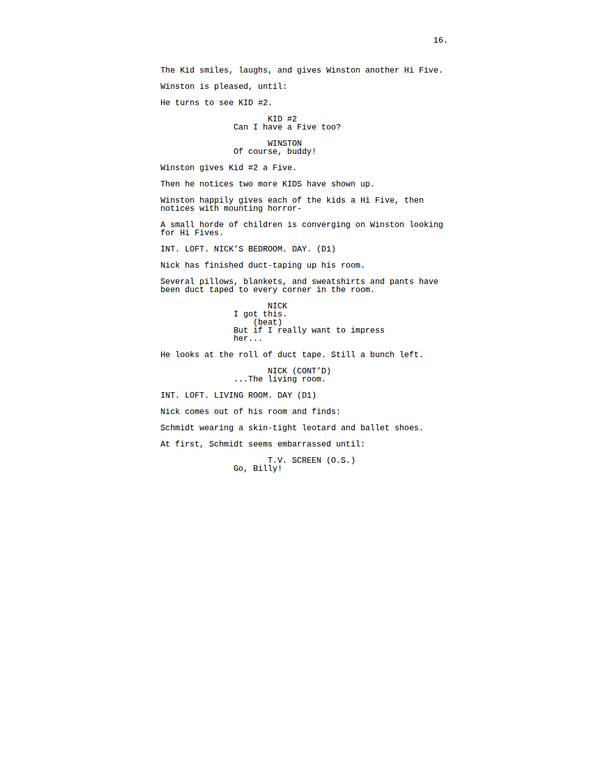16.
The Kid smiles, laughs, and gives Winston another Hi Five.
Winston is pleased, until:
He turns to see KID #2.
KID #2
Can I have a Five too?
WINSTON
Of course, buddy!
Winston gives Kid #2 a Five.
Then he notices two more KIDS have shown up.
Winston happily gives each of the kids a Hi Five, then notices with mounting horror-
A small horde of children is converging on Winston looking for Hi Fives.
INT. LOFT. NICK’S BEDROOM. DAY. (D1)
Nick has finished duct-taping up his room.
Several pillows, blankets, and sweatshirts and pants have been duct taped to every corner in the room.
NICK
I got this.
(beat)
But if I really want to impress her...
He looks at the roll of duct tape. Still a bunch left.
NICK (CONT’D)
...The living room.
INT. LOFT. LIVING ROOM. DAY (D1)
Nick comes out of his room and finds:
Schmidt wearing a skin-tight leotard and ballet shoes.
At first, Schmidt seems embarrassed until:
T.V. SCREEN (O.S.)
Go, Billy!